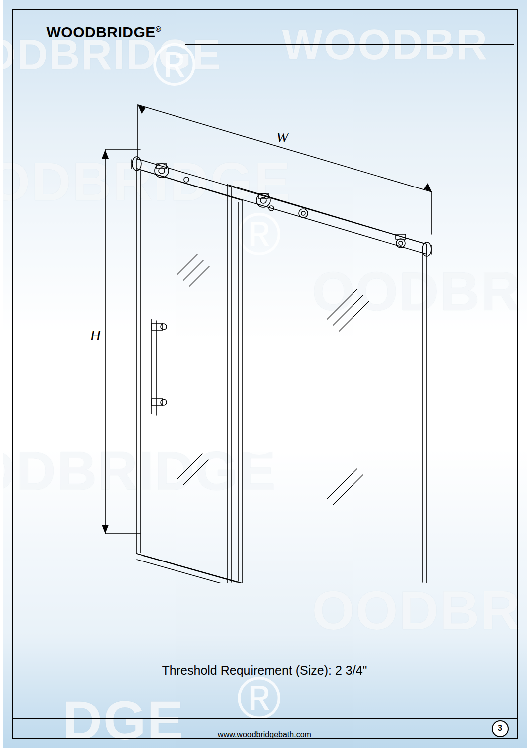ODBRIDGE
WOODBR
ODBRIDGE
OODBR
ODBRIDGE
OODBR
DGE
®
®
®
®
WOODBRIDGE®
W
H
Threshold Requirement (Size): 2 3/4"
www.woodbridgebath.com
3